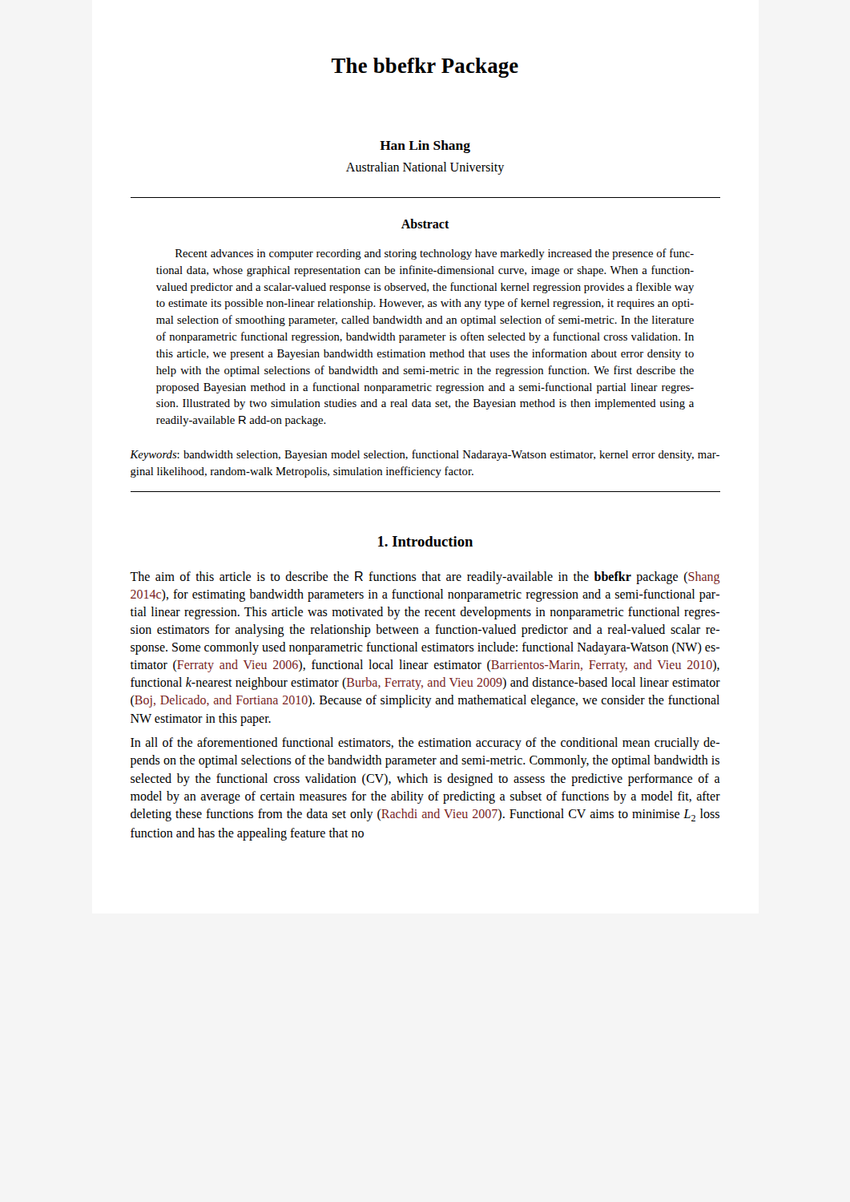The bbefkr Package
Han Lin Shang
Australian National University
Abstract
Recent advances in computer recording and storing technology have markedly increased the presence of functional data, whose graphical representation can be infinite-dimensional curve, image or shape. When a function-valued predictor and a scalar-valued response is observed, the functional kernel regression provides a flexible way to estimate its possible non-linear relationship. However, as with any type of kernel regression, it requires an optimal selection of smoothing parameter, called bandwidth and an optimal selection of semi-metric. In the literature of nonparametric functional regression, bandwidth parameter is often selected by a functional cross validation. In this article, we present a Bayesian bandwidth estimation method that uses the information about error density to help with the optimal selections of bandwidth and semi-metric in the regression function. We first describe the proposed Bayesian method in a functional nonparametric regression and a semi-functional partial linear regression. Illustrated by two simulation studies and a real data set, the Bayesian method is then implemented using a readily-available R add-on package.
Keywords: bandwidth selection, Bayesian model selection, functional Nadaraya-Watson estimator, kernel error density, marginal likelihood, random-walk Metropolis, simulation inefficiency factor.
1. Introduction
The aim of this article is to describe the R functions that are readily-available in the bbefkr package (Shang 2014c), for estimating bandwidth parameters in a functional nonparametric regression and a semi-functional partial linear regression. This article was motivated by the recent developments in nonparametric functional regression estimators for analysing the relationship between a function-valued predictor and a real-valued scalar response. Some commonly used nonparametric functional estimators include: functional Nadayara-Watson (NW) estimator (Ferraty and Vieu 2006), functional local linear estimator (Barrientos-Marin, Ferraty, and Vieu 2010), functional k-nearest neighbour estimator (Burba, Ferraty, and Vieu 2009) and distance-based local linear estimator (Boj, Delicado, and Fortiana 2010). Because of simplicity and mathematical elegance, we consider the functional NW estimator in this paper.
In all of the aforementioned functional estimators, the estimation accuracy of the conditional mean crucially depends on the optimal selections of the bandwidth parameter and semi-metric. Commonly, the optimal bandwidth is selected by the functional cross validation (CV), which is designed to assess the predictive performance of a model by an average of certain measures for the ability of predicting a subset of functions by a model fit, after deleting these functions from the data set only (Rachdi and Vieu 2007). Functional CV aims to minimise L2 loss function and has the appealing feature that no